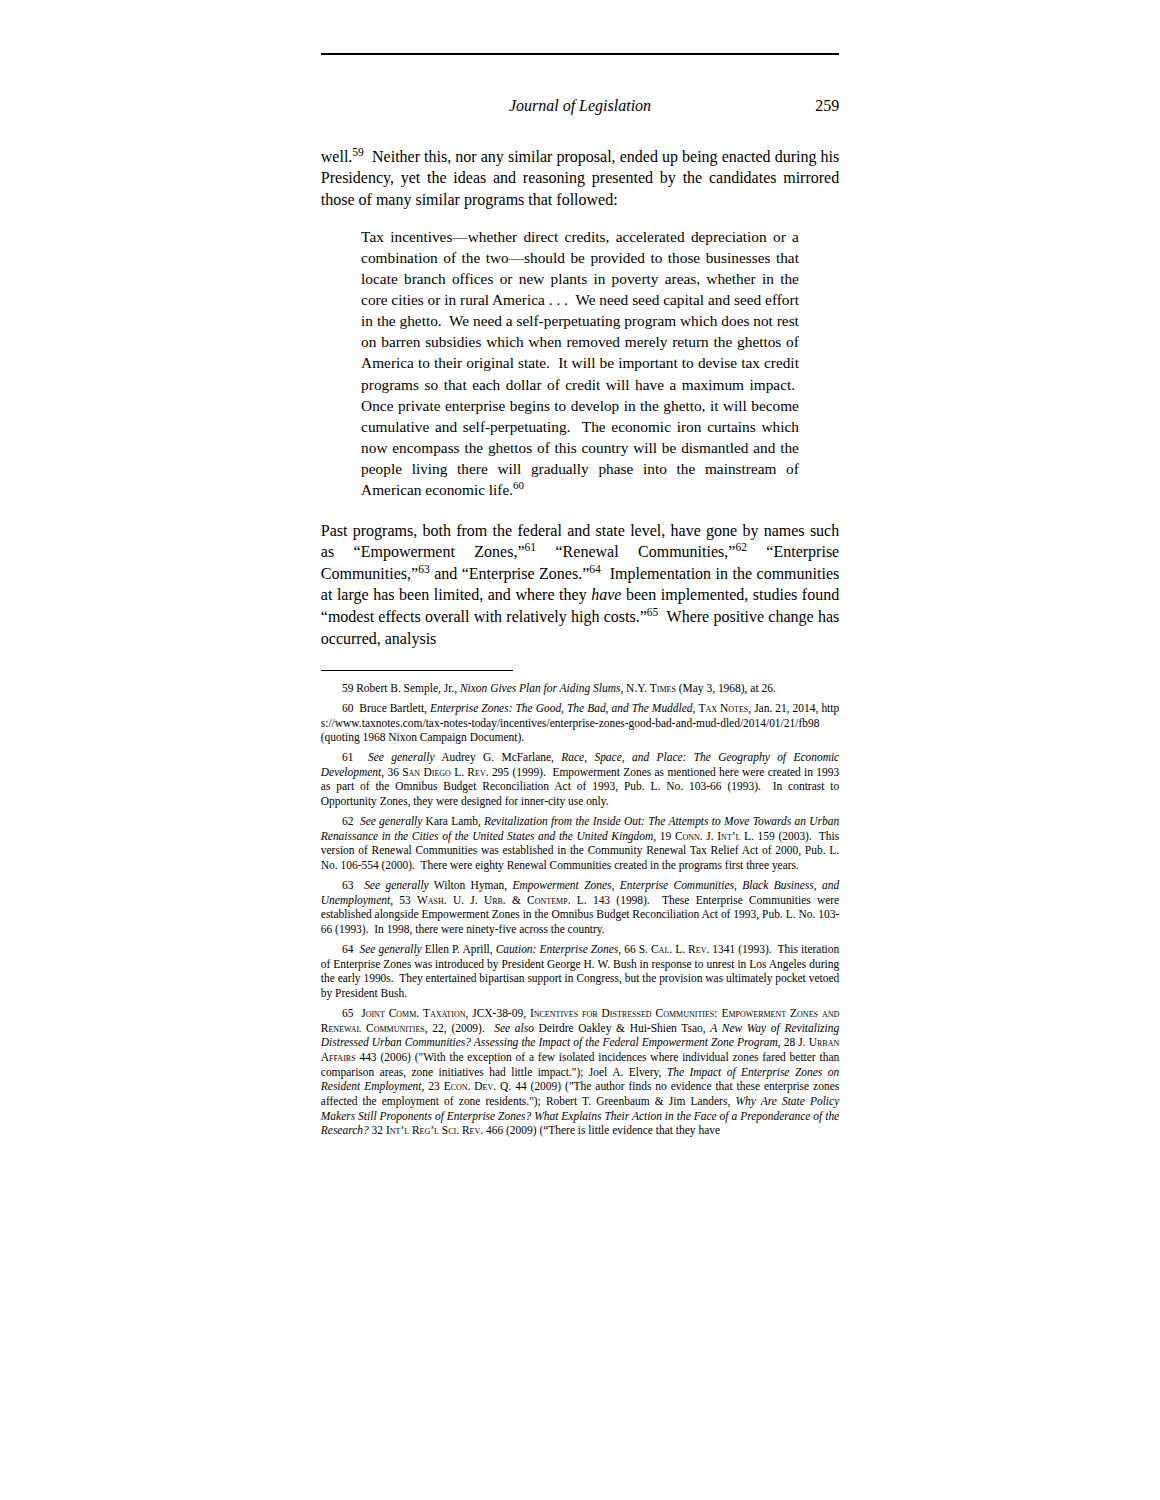Journal of Legislation 259
well.59 Neither this, nor any similar proposal, ended up being enacted during his Presidency, yet the ideas and reasoning presented by the candidates mirrored those of many similar programs that followed:
Tax incentives—whether direct credits, accelerated depreciation or a combination of the two—should be provided to those businesses that locate branch offices or new plants in poverty areas, whether in the core cities or in rural America . . . We need seed capital and seed effort in the ghetto. We need a self-perpetuating program which does not rest on barren subsidies which when removed merely return the ghettos of America to their original state. It will be important to devise tax credit programs so that each dollar of credit will have a maximum impact. Once private enterprise begins to develop in the ghetto, it will become cumulative and self-perpetuating. The economic iron curtains which now encompass the ghettos of this country will be dismantled and the people living there will gradually phase into the mainstream of American economic life.60
Past programs, both from the federal and state level, have gone by names such as “Empowerment Zones,”61 “Renewal Communities,”62 “Enterprise Communities,”63 and “Enterprise Zones.”64 Implementation in the communities at large has been limited, and where they have been implemented, studies found “modest effects overall with relatively high costs.”65 Where positive change has occurred, analysis
59 Robert B. Semple, Jr., Nixon Gives Plan for Aiding Slums, N.Y. Times (May 3, 1968), at 26.
60 Bruce Bartlett, Enterprise Zones: The Good, The Bad, and The Muddled, Tax Notes, Jan. 21, 2014, https://www.taxnotes.com/tax-notes-today/incentives/enterprise-zones-good-bad-and-mud-dled/2014/01/21/fb98 (quoting 1968 Nixon Campaign Document).
61 See generally Audrey G. McFarlane, Race, Space, and Place: The Geography of Economic Development, 36 San Diego L. Rev. 295 (1999). Empowerment Zones as mentioned here were created in 1993 as part of the Omnibus Budget Reconciliation Act of 1993, Pub. L. No. 103-66 (1993). In contrast to Opportunity Zones, they were designed for inner-city use only.
62 See generally Kara Lamb, Revitalization from the Inside Out: The Attempts to Move Towards an Urban Renaissance in the Cities of the United States and the United Kingdom, 19 Conn. J. Int’l L. 159 (2003). This version of Renewal Communities was established in the Community Renewal Tax Relief Act of 2000, Pub. L. No. 106-554 (2000). There were eighty Renewal Communities created in the programs first three years.
63 See generally Wilton Hyman, Empowerment Zones, Enterprise Communities, Black Business, and Unemployment, 53 Wash. U. J. Urb. & Contemp. L. 143 (1998). These Enterprise Communities were established alongside Empowerment Zones in the Omnibus Budget Reconciliation Act of 1993, Pub. L. No. 103-66 (1993). In 1998, there were ninety-five across the country.
64 See generally Ellen P. Aprill, Caution: Enterprise Zones, 66 S. Cal. L. Rev. 1341 (1993). This iteration of Enterprise Zones was introduced by President George H. W. Bush in response to unrest in Los Angeles during the early 1990s. They entertained bipartisan support in Congress, but the provision was ultimately pocket vetoed by President Bush.
65 Joint Comm. Taxation, JCX-38-09, Incentives for Distressed Communities: Empowerment Zones and Renewal Communities, 22, (2009). See also Deirdre Oakley & Hui-Shien Tsao, A New Way of Revitalizing Distressed Urban Communities? Assessing the Impact of the Federal Empowerment Zone Program, 28 J. Urban Affairs 443 (2006) ("With the exception of a few isolated incidences where individual zones fared better than comparison areas, zone initiatives had little impact."); Joel A. Elvery, The Impact of Enterprise Zones on Resident Employment, 23 Econ. Dev. Q. 44 (2009) ("The author finds no evidence that these enterprise zones affected the employment of zone residents."); Robert T. Greenbaum & Jim Landers, Why Are State Policy Makers Still Proponents of Enterprise Zones? What Explains Their Action in the Face of a Preponderance of the Research? 32 Int’l Reg’l Sci. Rev. 466 (2009) (“There is little evidence that they have